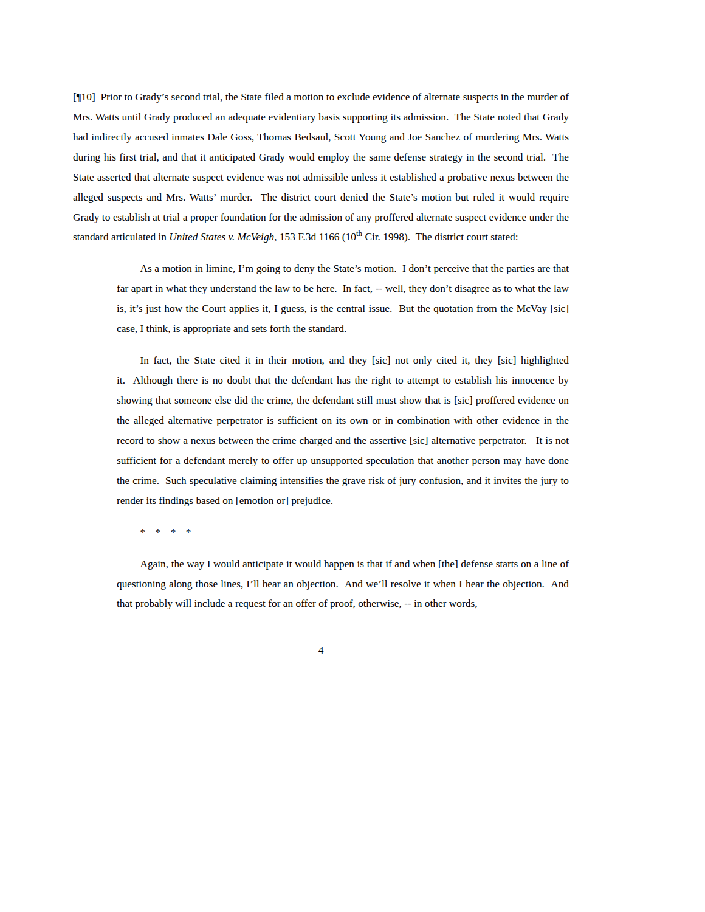[¶10] Prior to Grady’s second trial, the State filed a motion to exclude evidence of alternate suspects in the murder of Mrs. Watts until Grady produced an adequate evidentiary basis supporting its admission. The State noted that Grady had indirectly accused inmates Dale Goss, Thomas Bedsaul, Scott Young and Joe Sanchez of murdering Mrs. Watts during his first trial, and that it anticipated Grady would employ the same defense strategy in the second trial. The State asserted that alternate suspect evidence was not admissible unless it established a probative nexus between the alleged suspects and Mrs. Watts’ murder. The district court denied the State’s motion but ruled it would require Grady to establish at trial a proper foundation for the admission of any proffered alternate suspect evidence under the standard articulated in United States v. McVeigh, 153 F.3d 1166 (10th Cir. 1998). The district court stated:
As a motion in limine, I’m going to deny the State’s motion. I don’t perceive that the parties are that far apart in what they understand the law to be here. In fact, -- well, they don’t disagree as to what the law is, it’s just how the Court applies it, I guess, is the central issue. But the quotation from the McVay [sic] case, I think, is appropriate and sets forth the standard.
In fact, the State cited it in their motion, and they [sic] not only cited it, they [sic] highlighted it. Although there is no doubt that the defendant has the right to attempt to establish his innocence by showing that someone else did the crime, the defendant still must show that is [sic] proffered evidence on the alleged alternative perpetrator is sufficient on its own or in combination with other evidence in the record to show a nexus between the crime charged and the assertive [sic] alternative perpetrator. It is not sufficient for a defendant merely to offer up unsupported speculation that another person may have done the crime. Such speculative claiming intensifies the grave risk of jury confusion, and it invites the jury to render its findings based on [emotion or] prejudice.
* * * *
Again, the way I would anticipate it would happen is that if and when [the] defense starts on a line of questioning along those lines, I’ll hear an objection. And we’ll resolve it when I hear the objection. And that probably will include a request for an offer of proof, otherwise, -- in other words,
4